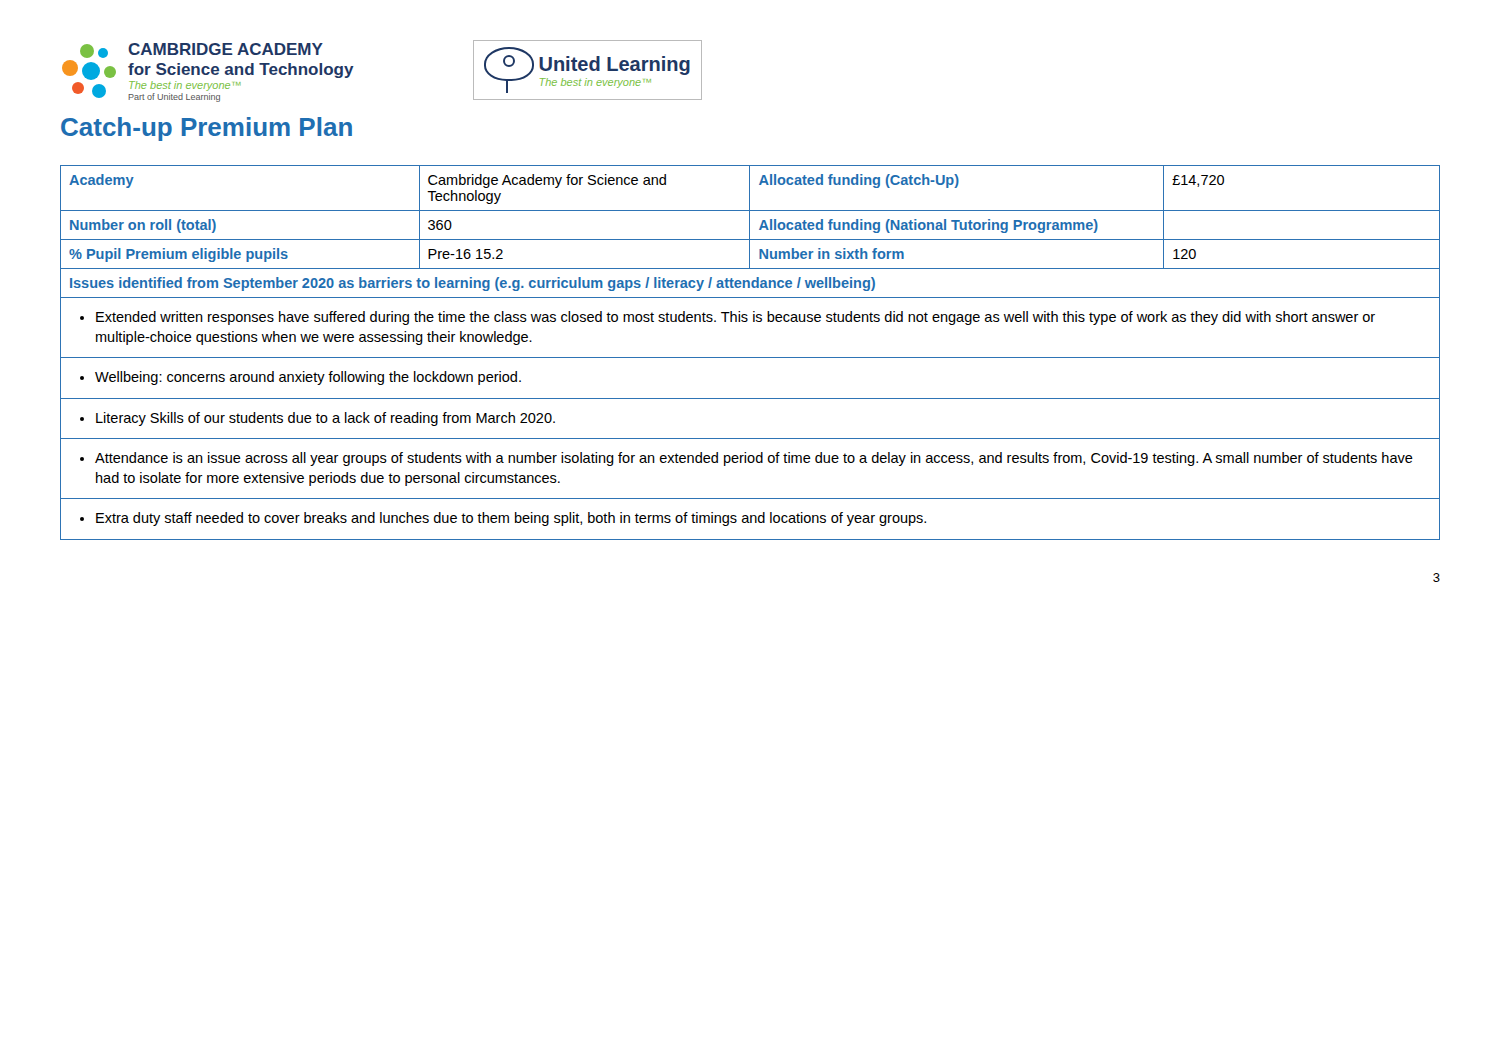CAMBRIDGE ACADEMY
for Science and Technology
The best in everyone™
Part of United Learning
United Learning
The best in everyone™
Catch-up Premium Plan
| Academy | Cambridge Academy for Science and Technology | Allocated funding (Catch-Up) | £14,720 |
| Number on roll (total) | 360 | Allocated funding (National Tutoring Programme) | |
| % Pupil Premium eligible pupils | Pre-16 15.2 | Number in sixth form | 120 |
| Issues identified from September 2020 as barriers to learning (e.g. curriculum gaps / literacy / attendance / wellbeing) |
| Extended written responses have suffered during the time the class was closed to most students. This is because students did not engage as well with this type of work as they did with short answer or multiple-choice questions when we were assessing their knowledge. |
| Wellbeing: concerns around anxiety following the lockdown period. |
| Literacy Skills of our students due to a lack of reading from March 2020. |
| Attendance is an issue across all year groups of students with a number isolating for an extended period of time due to a delay in access, and results from, Covid-19 testing. A small number of students have had to isolate for more extensive periods due to personal circumstances. |
| Extra duty staff needed to cover breaks and lunches due to them being split, both in terms of timings and locations of year groups. |
3